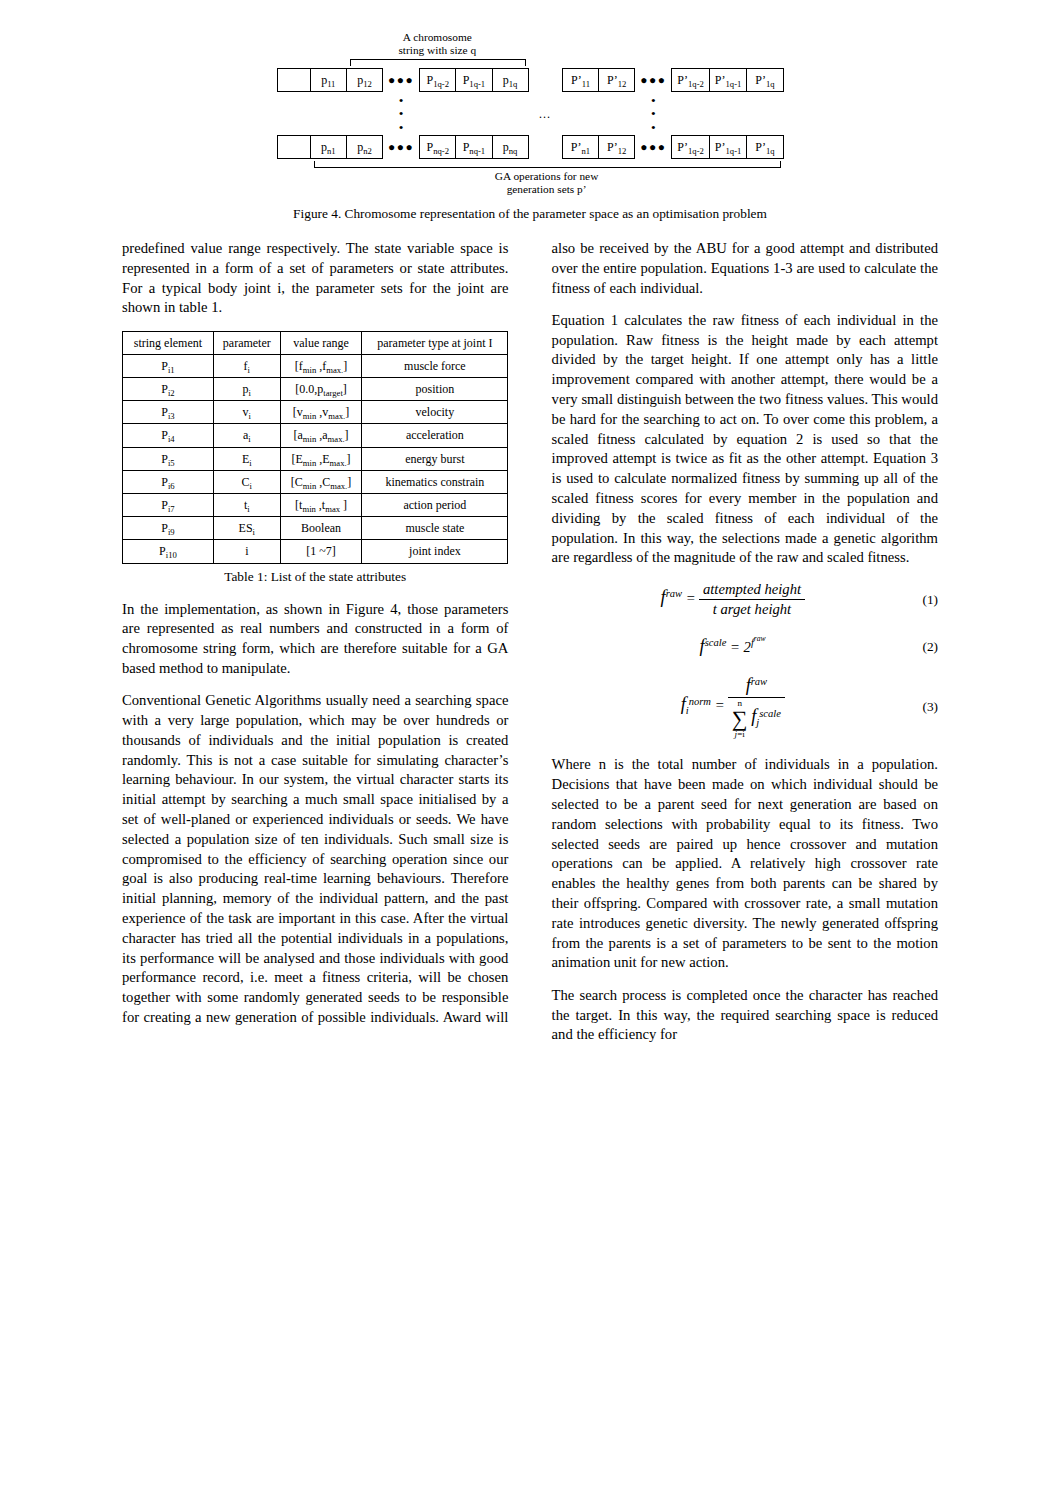| | A chromosome string with size q | |
| | p 11 | p 12 | ●●● | P 1q-2 | P 1q-1 | p 1q | | P’ 11 | P’ 12 | ●●● | P’ 1q-2 | P’ 1q-1 | P’ 1q |
| | | | • • • | | | | … | | | • • • | | | |
| | p n1 | p n2 | ●●● | P nq-2 | P nq-1 | p nq | | P’ n1 | P’ 12 | ●●● | P’ 1q-2 | P’ 1q-1 | P’ 1q |
| | GA operations for new generation sets p’ |
Figure 4. Chromosome representation of the parameter space as an optimisation problem
predefined value range respectively. The state variable space is represented in a form of a set of parameters or state attributes. For a typical body joint i, the parameter sets for the joint are shown in table 1.
| string element | parameter | value range | parameter type at joint I |
| --- | --- | --- | --- |
| P i1 | f i | [f min ,f max. ] | muscle force |
| P i2 | p i | [0.0,p target ] | position |
| P i3 | v i | [v min ,v max. ] | velocity |
| P i4 | a i | [a min ,a max. ] | acceleration |
| P i5 | E i | [E min ,E max. ] | energy burst |
| P i6 | C i | [C min ,C max. ] | kinematics constrain |
| P i7 | t i | [t min ,t max ] | action period |
| P i9 | ES i | Boolean | muscle state |
| P i10 | i | [1 ~7] | joint index |
Table 1: List of the state attributes
In the implementation, as shown in Figure 4, those parameters are represented as real numbers and constructed in a form of chromosome string form, which are therefore suitable for a GA based method to manipulate.
Conventional Genetic Algorithms usually need a searching space with a very large population, which may be over hundreds or thousands of individuals and the initial population is created randomly. This is not a case suitable for simulating character’s learning behaviour. In our system, the virtual character starts its initial attempt by searching a much small space initialised by a set of well-planed or experienced individuals or seeds. We have selected a population size of ten individuals. Such small size is compromised to the efficiency of searching operation since our goal is also producing real-time learning behaviours. Therefore initial planning, memory of the individual pattern, and the past experience of the task are important in this case. After the virtual character has tried all the potential individuals in a populations, its performance will be analysed and those individuals with good performance record, i.e. meet a fitness criteria, will be chosen together with some randomly generated seeds to be responsible for creating a new generation of possible individuals. Award will also be received by the ABU for a good attempt and distributed over the entire population. Equations 1-3 are used to calculate the fitness of each individual.
Equation 1 calculates the raw fitness of each individual in the population. Raw fitness is the height made by each attempt divided by the target height. If one attempt only has a little improvement compared with another attempt, there would be a very small distinguish between the two fitness values. This would be hard for the searching to act on. To over come this problem, a scaled fitness calculated by equation 2 is used so that the improved attempt is twice as fit as the other attempt. Equation 3 is used to calculate normalized fitness by summing up all of the scaled fitness scores for every member in the population and dividing by the scaled fitness of each individual of the population. In this way, the selections made a genetic algorithm are regardless of the magnitude of the raw and scaled fitness.
fraw = attempted height t arget height
(1)
fscale = 2fraw
(2)
finorm = fraw n ∑ j=i fjscale
(3)
Where n is the total number of individuals in a population. Decisions that have been made on which individual should be selected to be a parent seed for next generation are based on random selections with probability equal to its fitness. Two selected seeds are paired up hence crossover and mutation operations can be applied. A relatively high crossover rate enables the healthy genes from both parents can be shared by their offspring. Compared with crossover rate, a small mutation rate introduces genetic diversity. The newly generated offspring from the parents is a set of parameters to be sent to the motion animation unit for new action.
The search process is completed once the character has reached the target. In this way, the required searching space is reduced and the efficiency for